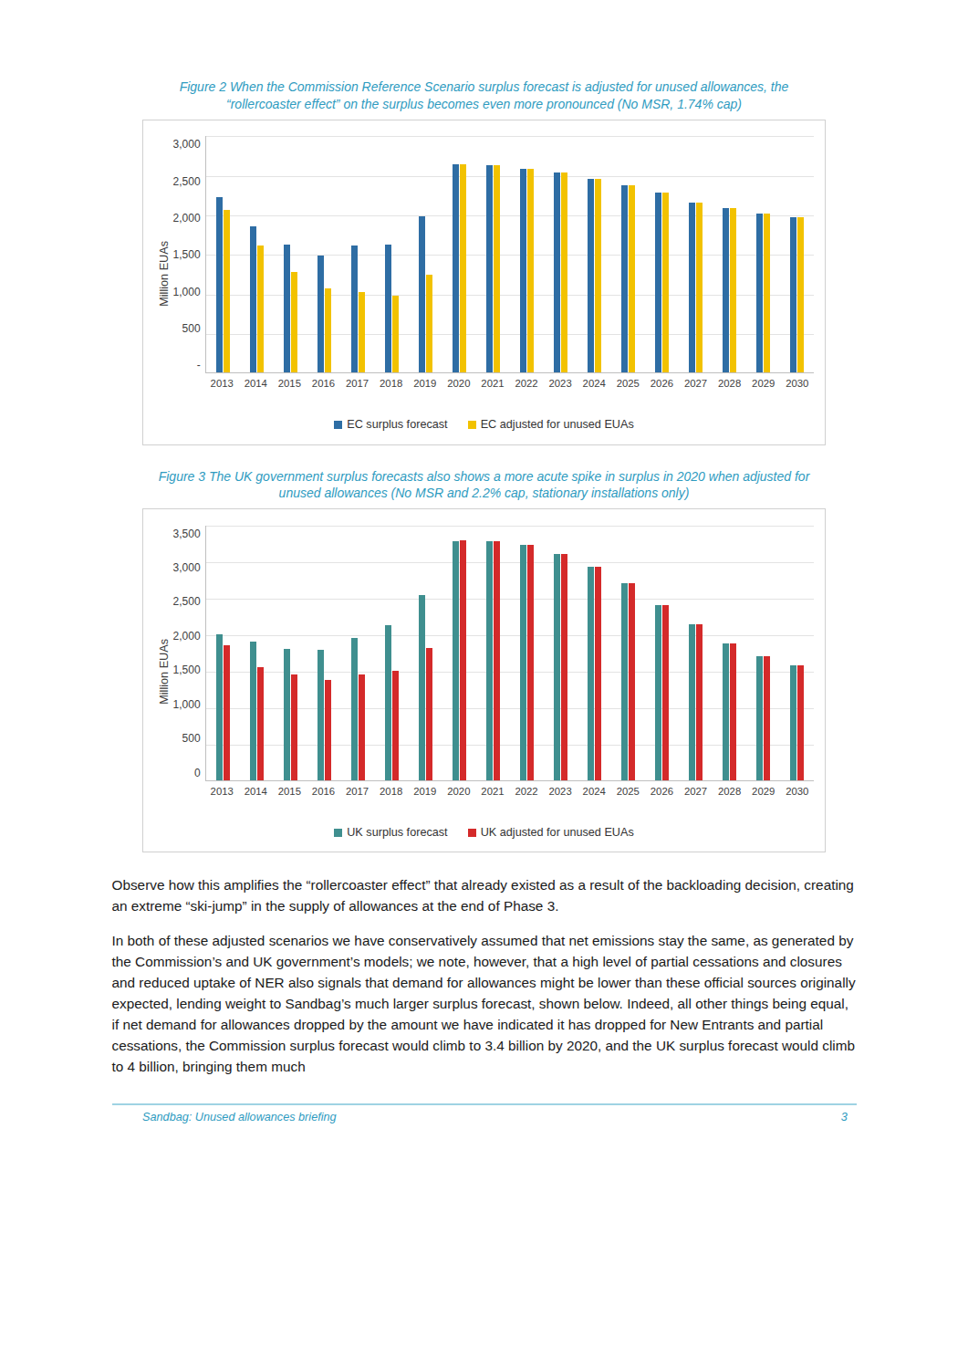Figure 2 When the Commission Reference Scenario surplus forecast is adjusted for unused allowances, the “rollercoaster effect” on the surplus becomes even more pronounced (No MSR, 1.74% cap)
Million EUAs
3,000
2,500
2,000
1,500
1,000
500
-
201320142015201620172018201920202021202220232024202520262027202820292030
EC surplus forecast
EC adjusted for unused EUAs
Figure 3 The UK government surplus forecasts also shows a more acute spike in surplus in 2020 when adjusted for unused allowances (No MSR and 2.2% cap, stationary installations only)
Million EUAs
3,500
3,000
2,500
2,000
1,500
1,000
500
0
201320142015201620172018201920202021202220232024202520262027202820292030
UK surplus forecast
UK adjusted for unused EUAs
Observe how this amplifies the “rollercoaster effect” that already existed as a result of the backloading decision, creating an extreme “ski-jump” in the supply of allowances at the end of Phase 3.
In both of these adjusted scenarios we have conservatively assumed that net emissions stay the same, as generated by the Commission’s and UK government’s models; we note, however, that a high level of partial cessations and closures and reduced uptake of NER also signals that demand for allowances might be lower than these official sources originally expected, lending weight to Sandbag’s much larger surplus forecast, shown below. Indeed, all other things being equal, if net demand for allowances dropped by the amount we have indicated it has dropped for New Entrants and partial cessations, the Commission surplus forecast would climb to 3.4 billion by 2020, and the UK surplus forecast would climb to 4 billion, bringing them much
Sandbag: Unused allowances briefing
3